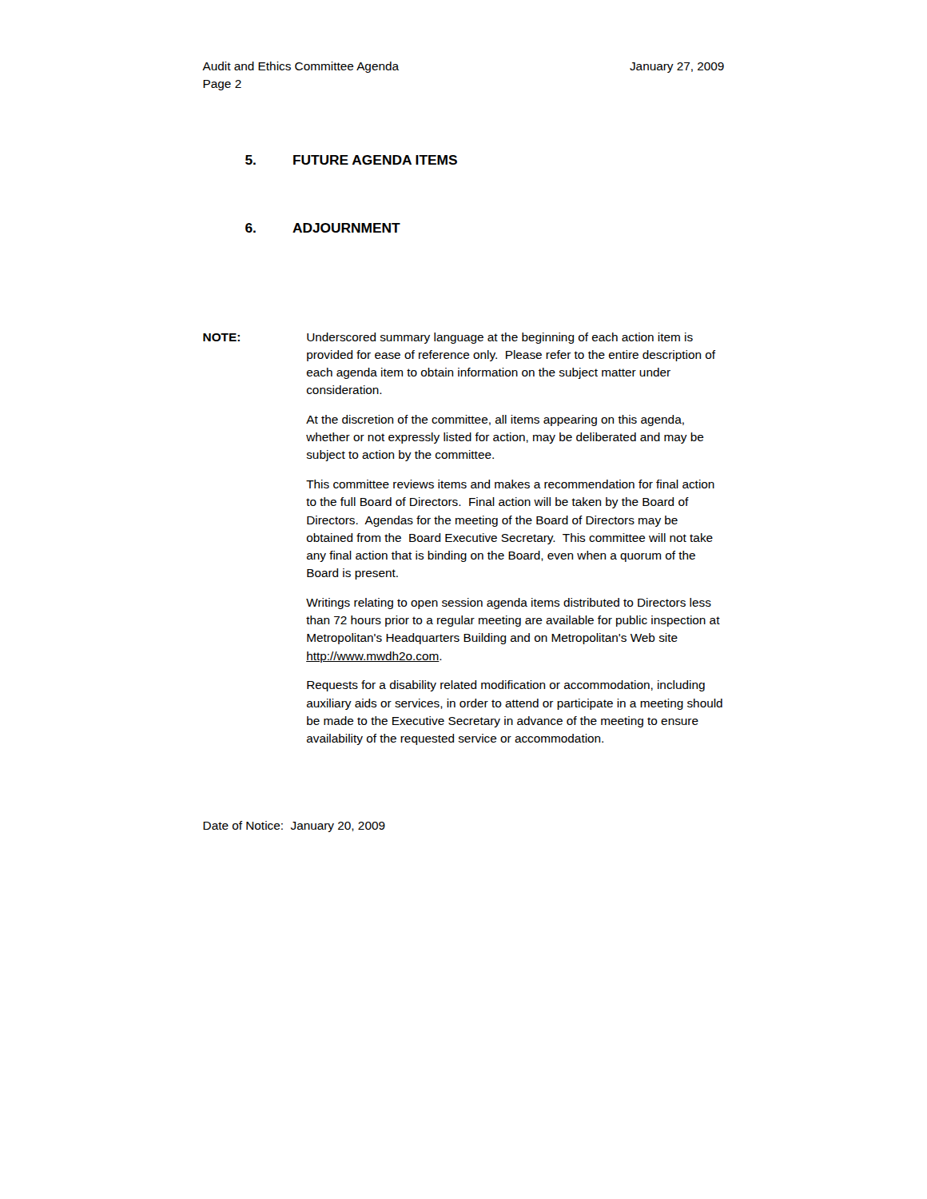Audit and Ethics Committee Agenda
Page 2
January 27, 2009
5.
FUTURE AGENDA ITEMS
6.
ADJOURNMENT
NOTE:
Underscored summary language at the beginning of each action item is provided for ease of reference only. Please refer to the entire description of each agenda item to obtain information on the subject matter under consideration.
At the discretion of the committee, all items appearing on this agenda, whether or not expressly listed for action, may be deliberated and may be subject to action by the committee.
This committee reviews items and makes a recommendation for final action to the full Board of Directors. Final action will be taken by the Board of Directors. Agendas for the meeting of the Board of Directors may be obtained from the Board Executive Secretary. This committee will not take any final action that is binding on the Board, even when a quorum of the Board is present.
Writings relating to open session agenda items distributed to Directors less than 72 hours prior to a regular meeting are available for public inspection at Metropolitan's Headquarters Building and on Metropolitan's Web site http://www.mwdh2o.com.
Requests for a disability related modification or accommodation, including auxiliary aids or services, in order to attend or participate in a meeting should be made to the Executive Secretary in advance of the meeting to ensure availability of the requested service or accommodation.
Date of Notice: January 20, 2009